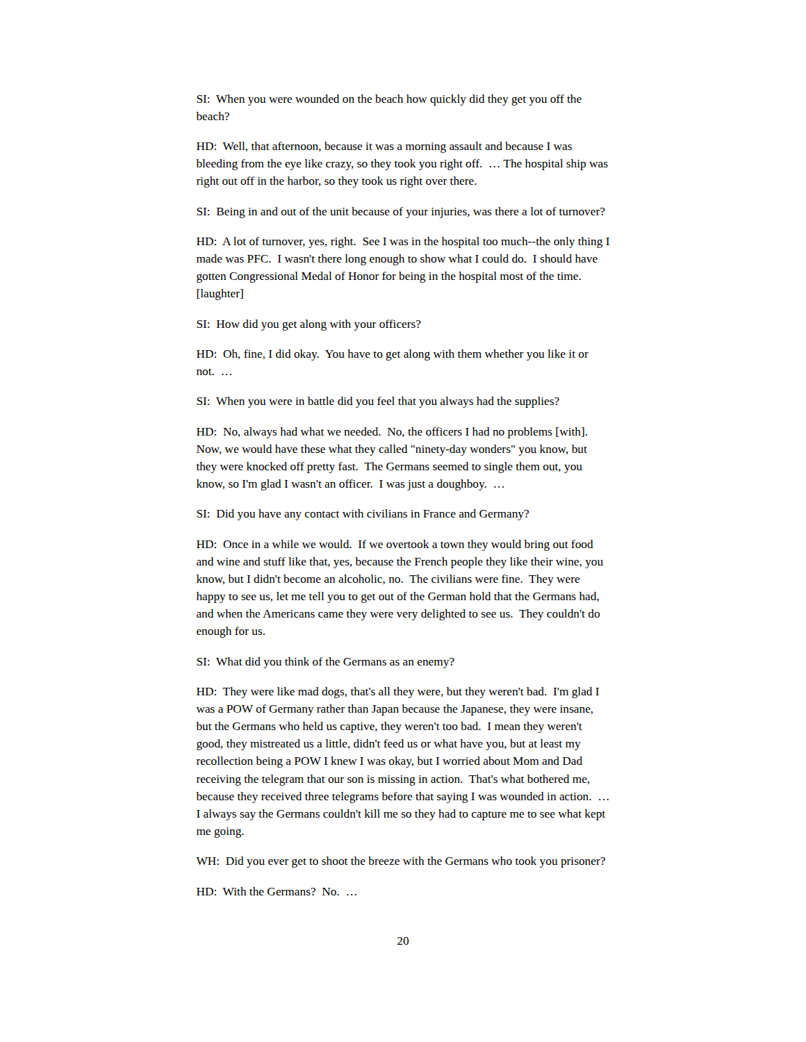SI: When you were wounded on the beach how quickly did they get you off the beach?
HD: Well, that afternoon, because it was a morning assault and because I was bleeding from the eye like crazy, so they took you right off. … The hospital ship was right out off in the harbor, so they took us right over there.
SI: Being in and out of the unit because of your injuries, was there a lot of turnover?
HD: A lot of turnover, yes, right. See I was in the hospital too much--the only thing I made was PFC. I wasn't there long enough to show what I could do. I should have gotten Congressional Medal of Honor for being in the hospital most of the time. [laughter]
SI: How did you get along with your officers?
HD: Oh, fine, I did okay. You have to get along with them whether you like it or not. …
SI: When you were in battle did you feel that you always had the supplies?
HD: No, always had what we needed. No, the officers I had no problems [with]. Now, we would have these what they called "ninety-day wonders" you know, but they were knocked off pretty fast. The Germans seemed to single them out, you know, so I'm glad I wasn't an officer. I was just a doughboy. …
SI: Did you have any contact with civilians in France and Germany?
HD: Once in a while we would. If we overtook a town they would bring out food and wine and stuff like that, yes, because the French people they like their wine, you know, but I didn't become an alcoholic, no. The civilians were fine. They were happy to see us, let me tell you to get out of the German hold that the Germans had, and when the Americans came they were very delighted to see us. They couldn't do enough for us.
SI: What did you think of the Germans as an enemy?
HD: They were like mad dogs, that's all they were, but they weren't bad. I'm glad I was a POW of Germany rather than Japan because the Japanese, they were insane, but the Germans who held us captive, they weren't too bad. I mean they weren't good, they mistreated us a little, didn't feed us or what have you, but at least my recollection being a POW I knew I was okay, but I worried about Mom and Dad receiving the telegram that our son is missing in action. That's what bothered me, because they received three telegrams before that saying I was wounded in action. … I always say the Germans couldn't kill me so they had to capture me to see what kept me going.
WH: Did you ever get to shoot the breeze with the Germans who took you prisoner?
HD: With the Germans? No. …
20